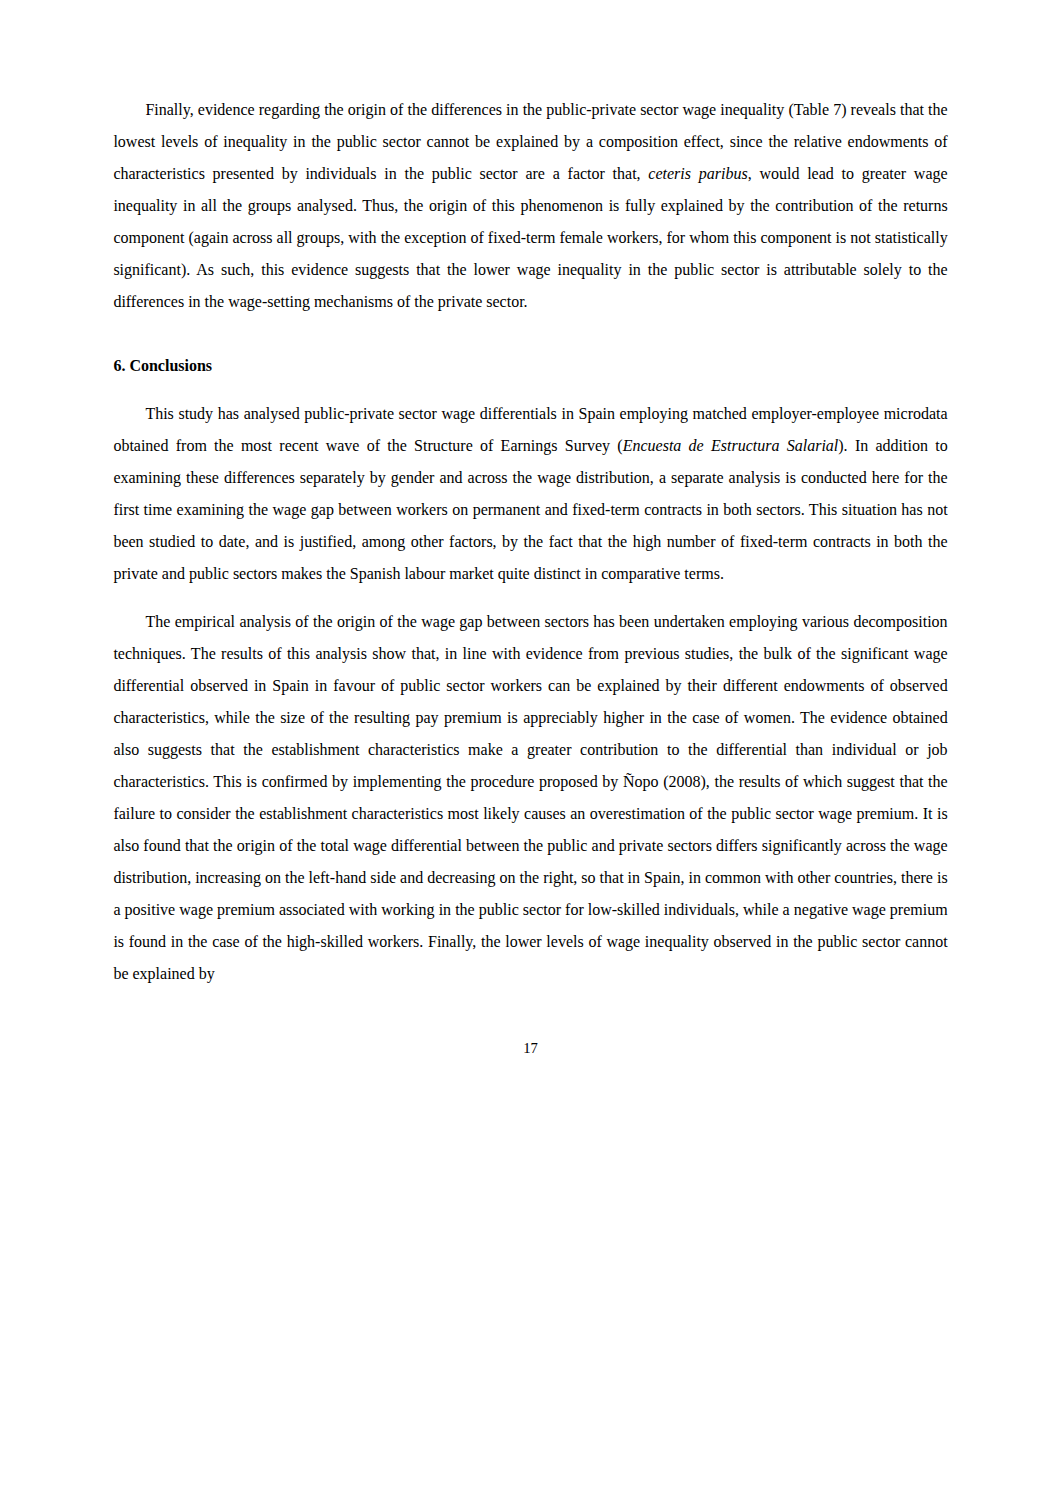Finally, evidence regarding the origin of the differences in the public-private sector wage inequality (Table 7) reveals that the lowest levels of inequality in the public sector cannot be explained by a composition effect, since the relative endowments of characteristics presented by individuals in the public sector are a factor that, ceteris paribus, would lead to greater wage inequality in all the groups analysed. Thus, the origin of this phenomenon is fully explained by the contribution of the returns component (again across all groups, with the exception of fixed-term female workers, for whom this component is not statistically significant). As such, this evidence suggests that the lower wage inequality in the public sector is attributable solely to the differences in the wage-setting mechanisms of the private sector.
6. Conclusions
This study has analysed public-private sector wage differentials in Spain employing matched employer-employee microdata obtained from the most recent wave of the Structure of Earnings Survey (Encuesta de Estructura Salarial). In addition to examining these differences separately by gender and across the wage distribution, a separate analysis is conducted here for the first time examining the wage gap between workers on permanent and fixed-term contracts in both sectors. This situation has not been studied to date, and is justified, among other factors, by the fact that the high number of fixed-term contracts in both the private and public sectors makes the Spanish labour market quite distinct in comparative terms.
The empirical analysis of the origin of the wage gap between sectors has been undertaken employing various decomposition techniques. The results of this analysis show that, in line with evidence from previous studies, the bulk of the significant wage differential observed in Spain in favour of public sector workers can be explained by their different endowments of observed characteristics, while the size of the resulting pay premium is appreciably higher in the case of women. The evidence obtained also suggests that the establishment characteristics make a greater contribution to the differential than individual or job characteristics. This is confirmed by implementing the procedure proposed by Ñopo (2008), the results of which suggest that the failure to consider the establishment characteristics most likely causes an overestimation of the public sector wage premium. It is also found that the origin of the total wage differential between the public and private sectors differs significantly across the wage distribution, increasing on the left-hand side and decreasing on the right, so that in Spain, in common with other countries, there is a positive wage premium associated with working in the public sector for low-skilled individuals, while a negative wage premium is found in the case of the high-skilled workers. Finally, the lower levels of wage inequality observed in the public sector cannot be explained by
17